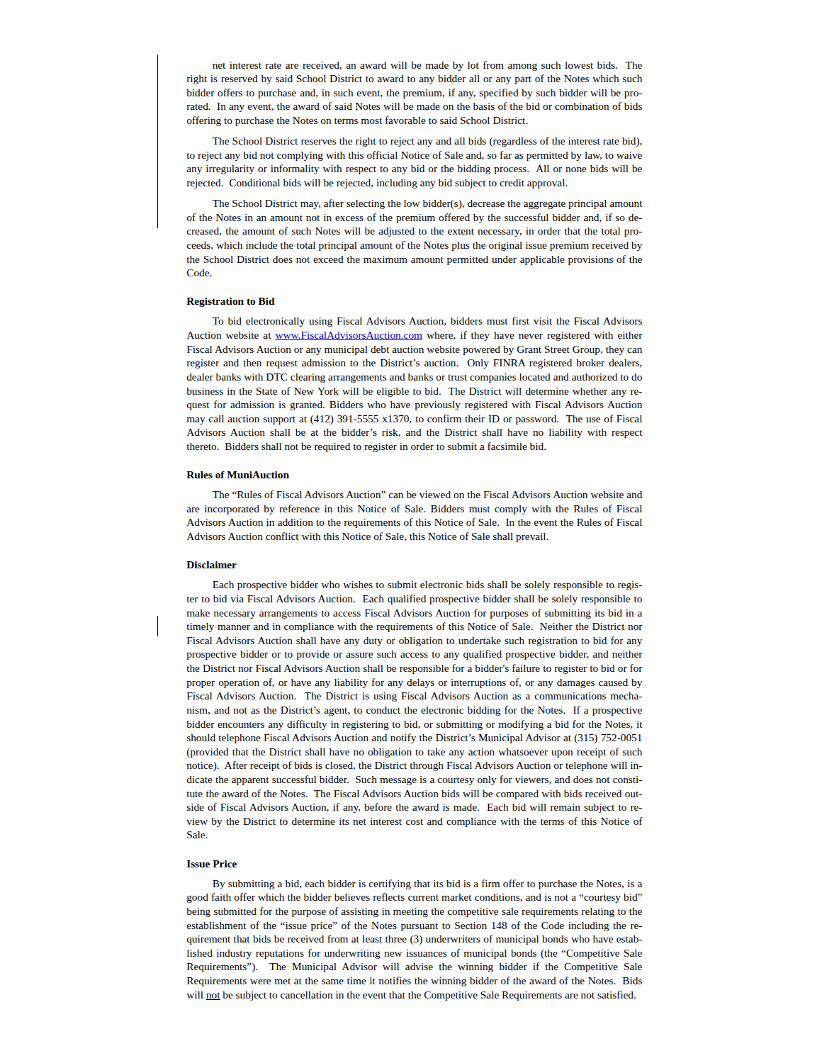net interest rate are received, an award will be made by lot from among such lowest bids. The right is reserved by said School District to award to any bidder all or any part of the Notes which such bidder offers to purchase and, in such event, the premium, if any, specified by such bidder will be pro-rated. In any event, the award of said Notes will be made on the basis of the bid or combination of bids offering to purchase the Notes on terms most favorable to said School District.
The School District reserves the right to reject any and all bids (regardless of the interest rate bid), to reject any bid not complying with this official Notice of Sale and, so far as permitted by law, to waive any irregularity or informality with respect to any bid or the bidding process. All or none bids will be rejected. Conditional bids will be rejected, including any bid subject to credit approval.
The School District may, after selecting the low bidder(s), decrease the aggregate principal amount of the Notes in an amount not in excess of the premium offered by the successful bidder and, if so decreased, the amount of such Notes will be adjusted to the extent necessary, in order that the total proceeds, which include the total principal amount of the Notes plus the original issue premium received by the School District does not exceed the maximum amount permitted under applicable provisions of the Code.
Registration to Bid
To bid electronically using Fiscal Advisors Auction, bidders must first visit the Fiscal Advisors Auction website at www.FiscalAdvisorsAuction.com where, if they have never registered with either Fiscal Advisors Auction or any municipal debt auction website powered by Grant Street Group, they can register and then request admission to the District’s auction. Only FINRA registered broker dealers, dealer banks with DTC clearing arrangements and banks or trust companies located and authorized to do business in the State of New York will be eligible to bid. The District will determine whether any request for admission is granted. Bidders who have previously registered with Fiscal Advisors Auction may call auction support at (412) 391-5555 x1370, to confirm their ID or password. The use of Fiscal Advisors Auction shall be at the bidder’s risk, and the District shall have no liability with respect thereto. Bidders shall not be required to register in order to submit a facsimile bid.
Rules of MuniAuction
The “Rules of Fiscal Advisors Auction” can be viewed on the Fiscal Advisors Auction website and are incorporated by reference in this Notice of Sale. Bidders must comply with the Rules of Fiscal Advisors Auction in addition to the requirements of this Notice of Sale. In the event the Rules of Fiscal Advisors Auction conflict with this Notice of Sale, this Notice of Sale shall prevail.
Disclaimer
Each prospective bidder who wishes to submit electronic bids shall be solely responsible to register to bid via Fiscal Advisors Auction. Each qualified prospective bidder shall be solely responsible to make necessary arrangements to access Fiscal Advisors Auction for purposes of submitting its bid in a timely manner and in compliance with the requirements of this Notice of Sale. Neither the District nor Fiscal Advisors Auction shall have any duty or obligation to undertake such registration to bid for any prospective bidder or to provide or assure such access to any qualified prospective bidder, and neither the District nor Fiscal Advisors Auction shall be responsible for a bidder's failure to register to bid or for proper operation of, or have any liability for any delays or interruptions of, or any damages caused by Fiscal Advisors Auction. The District is using Fiscal Advisors Auction as a communications mechanism, and not as the District’s agent, to conduct the electronic bidding for the Notes. If a prospective bidder encounters any difficulty in registering to bid, or submitting or modifying a bid for the Notes, it should telephone Fiscal Advisors Auction and notify the District’s Municipal Advisor at (315) 752-0051 (provided that the District shall have no obligation to take any action whatsoever upon receipt of such notice). After receipt of bids is closed, the District through Fiscal Advisors Auction or telephone will indicate the apparent successful bidder. Such message is a courtesy only for viewers, and does not constitute the award of the Notes. The Fiscal Advisors Auction bids will be compared with bids received outside of Fiscal Advisors Auction, if any, before the award is made. Each bid will remain subject to review by the District to determine its net interest cost and compliance with the terms of this Notice of Sale.
Issue Price
By submitting a bid, each bidder is certifying that its bid is a firm offer to purchase the Notes, is a good faith offer which the bidder believes reflects current market conditions, and is not a “courtesy bid” being submitted for the purpose of assisting in meeting the competitive sale requirements relating to the establishment of the “issue price” of the Notes pursuant to Section 148 of the Code including the requirement that bids be received from at least three (3) underwriters of municipal bonds who have established industry reputations for underwriting new issuances of municipal bonds (the “Competitive Sale Requirements”). The Municipal Advisor will advise the winning bidder if the Competitive Sale Requirements were met at the same time it notifies the winning bidder of the award of the Notes. Bids will not be subject to cancellation in the event that the Competitive Sale Requirements are not satisfied.